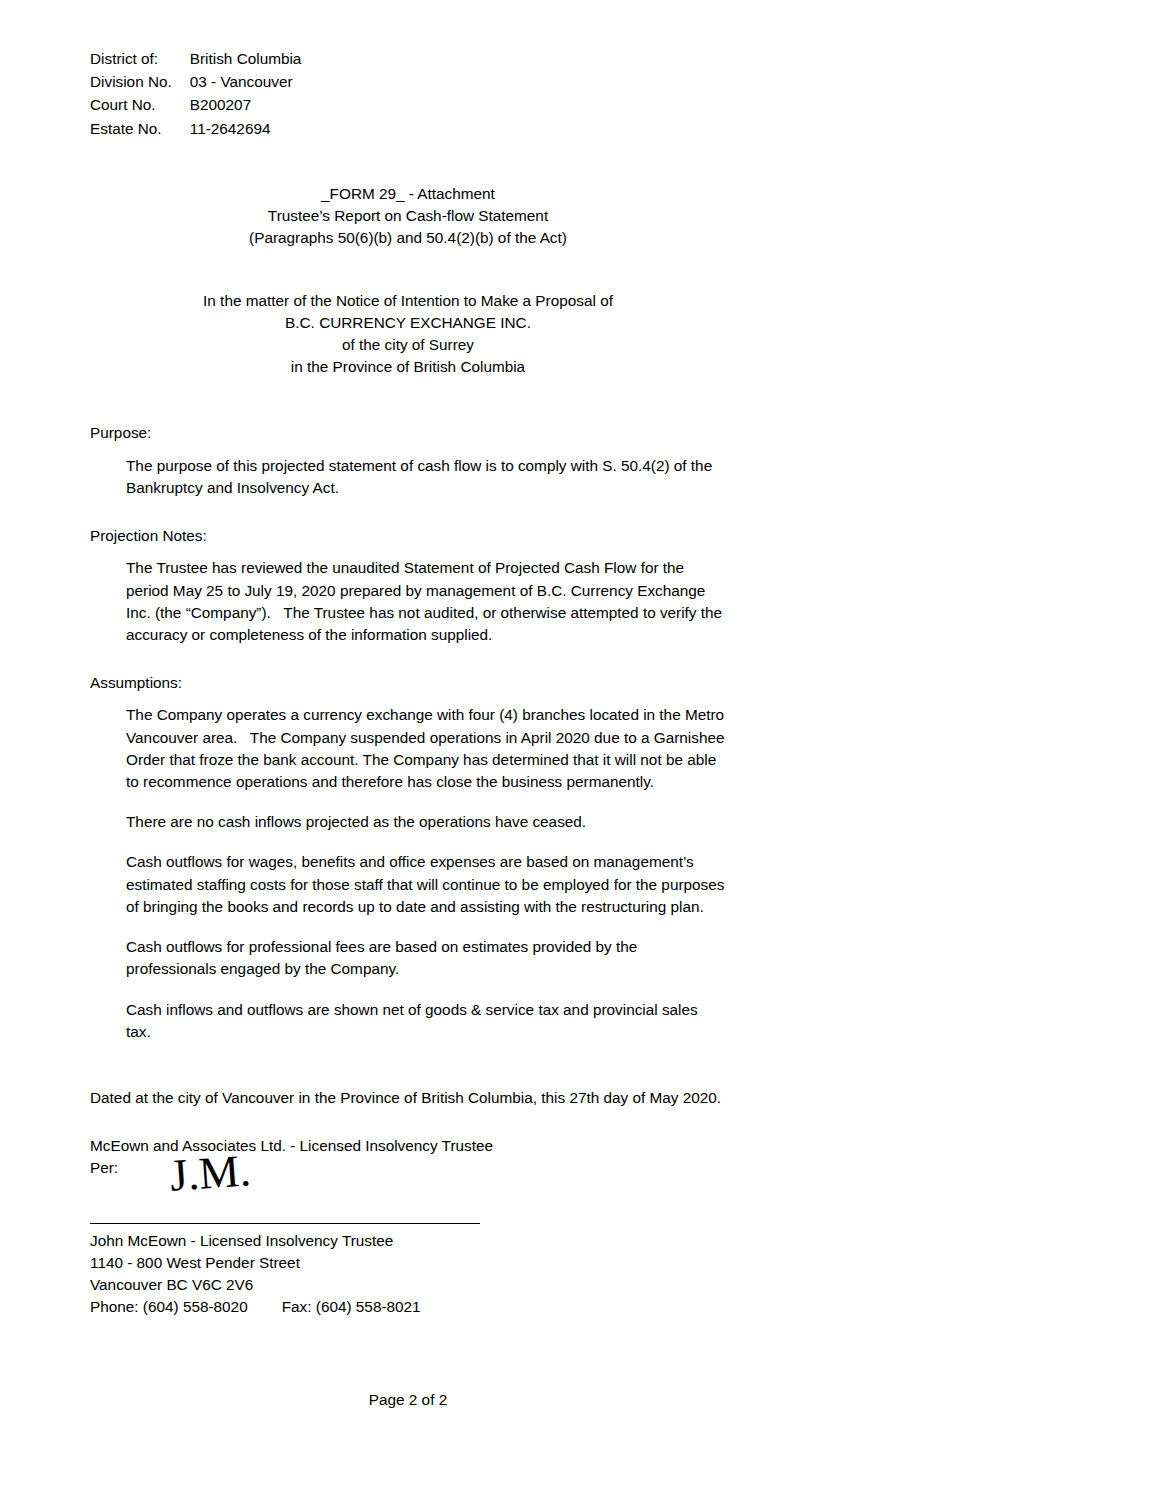| District of: | British Columbia |
| Division No. | 03 - Vancouver |
| Court No. | B200207 |
| Estate No. | 11-2642694 |
_FORM 29_ - Attachment
Trustee’s Report on Cash-flow Statement
(Paragraphs 50(6)(b) and 50.4(2)(b) of the Act)
In the matter of the Notice of Intention to Make a Proposal of
B.C. CURRENCY EXCHANGE INC.
of the city of Surrey
in the Province of British Columbia
Purpose:
The purpose of this projected statement of cash flow is to comply with S. 50.4(2) of the Bankruptcy and Insolvency Act.
Projection Notes:
The Trustee has reviewed the unaudited Statement of Projected Cash Flow for the period May 25 to July 19, 2020 prepared by management of B.C. Currency Exchange Inc. (the “Company”). The Trustee has not audited, or otherwise attempted to verify the accuracy or completeness of the information supplied.
Assumptions:
The Company operates a currency exchange with four (4) branches located in the Metro Vancouver area. The Company suspended operations in April 2020 due to a Garnishee Order that froze the bank account. The Company has determined that it will not be able to recommence operations and therefore has close the business permanently.
There are no cash inflows projected as the operations have ceased.
Cash outflows for wages, benefits and office expenses are based on management’s estimated staffing costs for those staff that will continue to be employed for the purposes of bringing the books and records up to date and assisting with the restructuring plan.
Cash outflows for professional fees are based on estimates provided by the professionals engaged by the Company.
Cash inflows and outflows are shown net of goods & service tax and provincial sales tax.
Dated at the city of Vancouver in the Province of British Columbia, this 27th day of May 2020.
McEown and Associates Ltd. - Licensed Insolvency Trustee
Per:
J.M.
John McEown - Licensed Insolvency Trustee
1140 - 800 West Pender Street
Vancouver BC V6C 2V6
Phone: (604) 558-8020 Fax: (604) 558-8021
Page 2 of 2